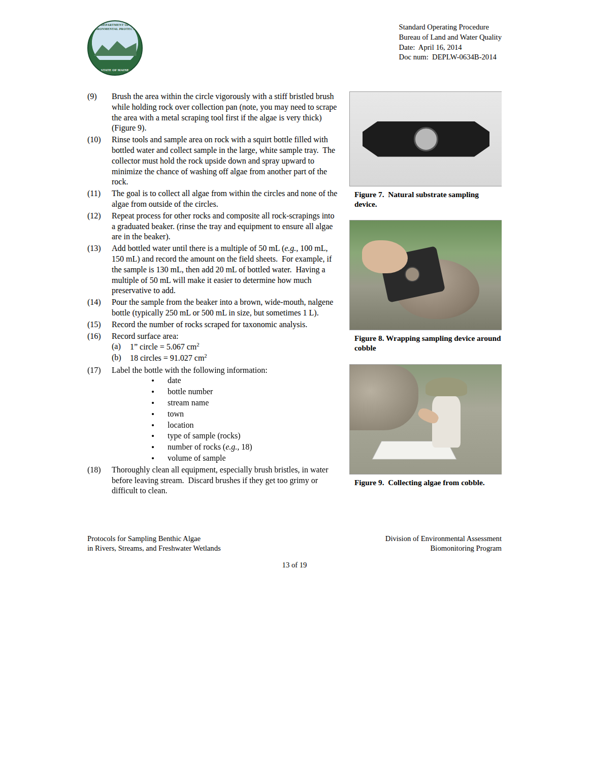DEPARTMENT OF ENVIRONMENTAL PROTECTION
STATE OF MAINE
Standard Operating Procedure
Bureau of Land and Water Quality
Date: April 16, 2014
Doc num: DEPLW-0634B-2014
Figure 7. Natural substrate sampling device.
Figure 8. Wrapping sampling device around cobble
Figure 9. Collecting algae from cobble.
(9) Brush the area within the circle vigorously with a stiff bristled brush while holding rock over collection pan (note, you may need to scrape the area with a metal scraping tool first if the algae is very thick) (Figure 9).
(10) Rinse tools and sample area on rock with a squirt bottle filled with bottled water and collect sample in the large, white sample tray. The collector must hold the rock upside down and spray upward to minimize the chance of washing off algae from another part of the rock.
(11) The goal is to collect all algae from within the circles and none of the algae from outside of the circles.
(12) Repeat process for other rocks and composite all rock-scrapings into a graduated beaker. (rinse the tray and equipment to ensure all algae are in the beaker).
(13) Add bottled water until there is a multiple of 50 mL (e.g., 100 mL, 150 mL) and record the amount on the field sheets. For example, if the sample is 130 mL, then add 20 mL of bottled water. Having a multiple of 50 mL will make it easier to determine how much preservative to add.
(14) Pour the sample from the beaker into a brown, wide-mouth, nalgene bottle (typically 250 mL or 500 mL in size, but sometimes 1 L).
(15) Record the number of rocks scraped for taxonomic analysis.
(16) Record surface area:
(a) 1” circle = 5.067 cm2
(b) 18 circles = 91.027 cm2
(17) Label the bottle with the following information:
date
bottle number
stream name
town
location
type of sample (rocks)
number of rocks (e.g., 18)
volume of sample
(18) Thoroughly clean all equipment, especially brush bristles, in water before leaving stream. Discard brushes if they get too grimy or difficult to clean.
Protocols for Sampling Benthic Algae
in Rivers, Streams, and Freshwater Wetlands
Division of Environmental Assessment
Biomonitoring Program
13 of 19